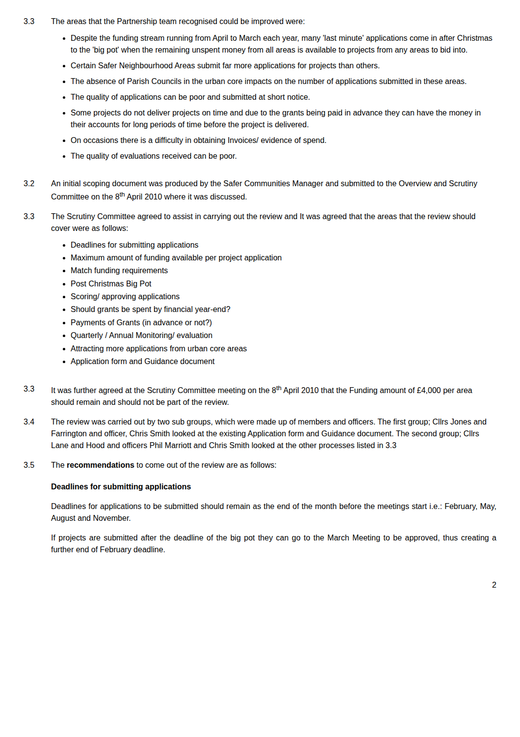3.3
The areas that the Partnership team recognised could be improved were:
Despite the funding stream running from April to March each year, many 'last minute' applications come in after Christmas to the 'big pot' when the remaining unspent money from all areas is available to projects from any areas to bid into.
Certain Safer Neighbourhood Areas submit far more applications for projects than others.
The absence of Parish Councils in the urban core impacts on the number of applications submitted in these areas.
The quality of applications can be poor and submitted at short notice.
Some projects do not deliver projects on time and due to the grants being paid in advance they can have the money in their accounts for long periods of time before the project is delivered.
On occasions there is a difficulty in obtaining Invoices/ evidence of spend.
The quality of evaluations received can be poor.
3.2
An initial scoping document was produced by the Safer Communities Manager and submitted to the Overview and Scrutiny Committee on the 8th April 2010 where it was discussed.
3.3
The Scrutiny Committee agreed to assist in carrying out the review and It was agreed that the areas that the review should cover were as follows:
Deadlines for submitting applications
Maximum amount of funding available per project application
Match funding requirements
Post Christmas Big Pot
Scoring/ approving applications
Should grants be spent by financial year-end?
Payments of Grants (in advance or not?)
Quarterly / Annual Monitoring/ evaluation
Attracting more applications from urban core areas
Application form and Guidance document
3.3
It was further agreed at the Scrutiny Committee meeting on the 8th April 2010 that the Funding amount of £4,000 per area should remain and should not be part of the review.
3.4
The review was carried out by two sub groups, which were made up of members and officers. The first group; Cllrs Jones and Farrington and officer, Chris Smith looked at the existing Application form and Guidance document. The second group; Cllrs Lane and Hood and officers Phil Marriott and Chris Smith looked at the other processes listed in 3.3
3.5
The recommendations to come out of the review are as follows:
Deadlines for submitting applications
Deadlines for applications to be submitted should remain as the end of the month before the meetings start i.e.: February, May, August and November.
If projects are submitted after the deadline of the big pot they can go to the March Meeting to be approved, thus creating a further end of February deadline.
2